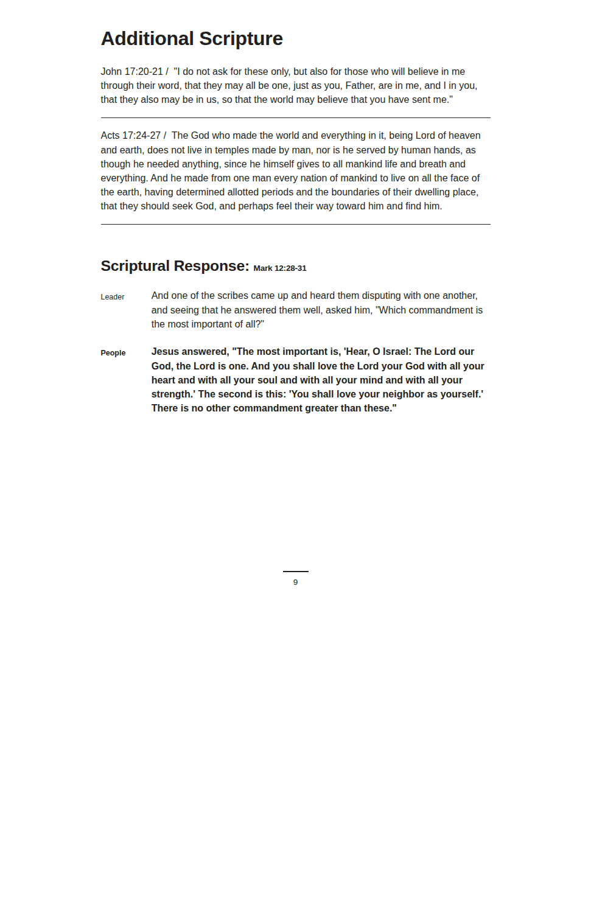Additional Scripture
John 17:20-21 / "I do not ask for these only, but also for those who will believe in me through their word, that they may all be one, just as you, Father, are in me, and I in you, that they also may be in us, so that the world may believe that you have sent me."
Acts 17:24-27 / The God who made the world and everything in it, being Lord of heaven and earth, does not live in temples made by man, nor is he served by human hands, as though he needed anything, since he himself gives to all mankind life and breath and everything. And he made from one man every nation of mankind to live on all the face of the earth, having determined allotted periods and the boundaries of their dwelling place, that they should seek God, and perhaps feel their way toward him and find him.
Scriptural Response: Mark 12:28-31
Leader
And one of the scribes came up and heard them disputing with one another, and seeing that he answered them well, asked him, "Which commandment is the most important of all?"
People
Jesus answered, "The most important is, 'Hear, O Israel: The Lord our God, the Lord is one. And you shall love the Lord your God with all your heart and with all your soul and with all your mind and with all your strength.' The second is this: 'You shall love your neighbor as yourself.' There is no other commandment greater than these."
9